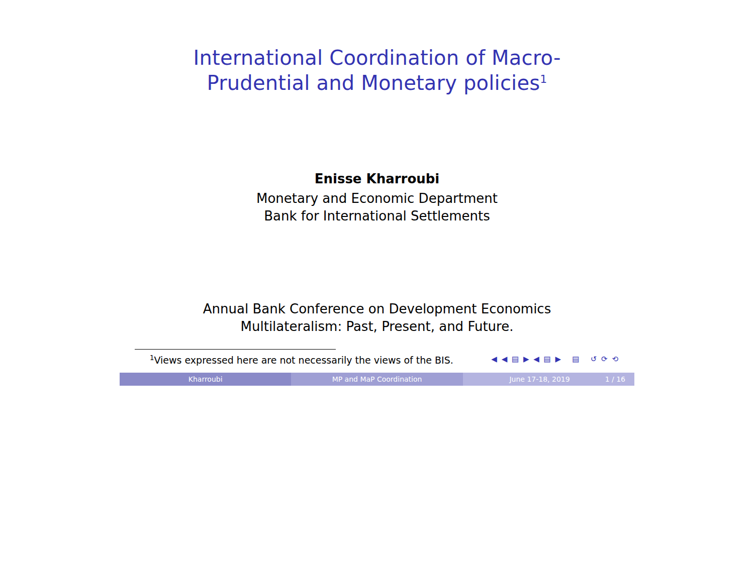International Coordination of Macro-Prudential and Monetary policies1
Enisse Kharroubi
Monetary and Economic Department
Bank for International Settlements
Annual Bank Conference on Development Economics
Multilateralism: Past, Present, and Future.
June 17-18, 2019
1Views expressed here are not necessarily the views of the BIS.
◀ ◀ ▤ ▶ ◀ ▤ ▶ ▤ ↺ ⟳ ⟲
Kharroubi
MP and MaP Coordination
June 17-18, 20191 / 16